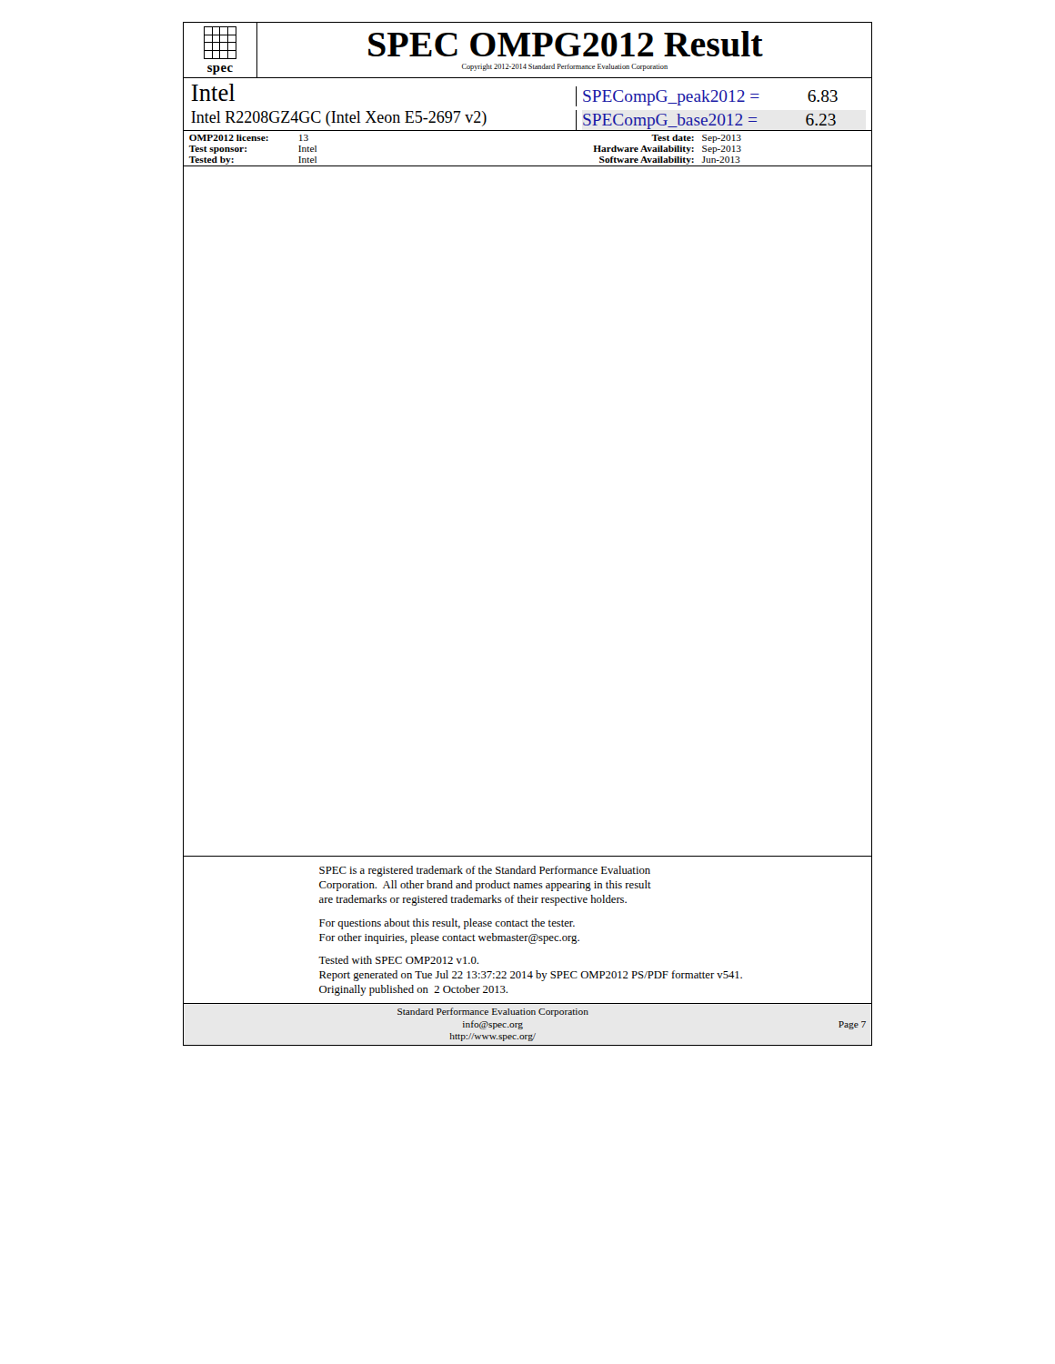spec
SPEC OMPG2012 Result
Copyright 2012-2014 Standard Performance Evaluation Corporation
Intel
SPECompG_peak2012 = 6.83
Intel R2208GZ4GC (Intel Xeon E5-2697 v2)
SPECompG_base2012 = 6.23
OMP2012 license: 13
Test sponsor: Intel
Tested by: Intel
Test date: Sep-2013
Hardware Availability: Sep-2013
Software Availability: Jun-2013
SPEC is a registered trademark of the Standard Performance Evaluation
Corporation. All other brand and product names appearing in this result
are trademarks or registered trademarks of their respective holders.
For questions about this result, please contact the tester.
For other inquiries, please contact webmaster@spec.org.
Tested with SPEC OMP2012 v1.0.
Report generated on Tue Jul 22 13:37:22 2014 by SPEC OMP2012 PS/PDF formatter v541.
Originally published on 2 October 2013.
Standard Performance Evaluation Corporation
info@spec.org
http://www.spec.org/
Page 7